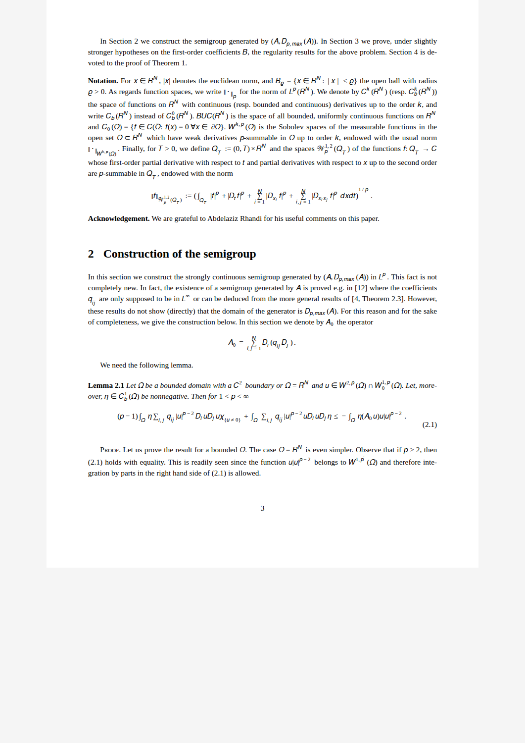In Section 2 we construct the semigroup generated by (A,Dp,max(A)). In Section 3 we prove, under slightly stronger hypotheses on the first-order coefficients B, the regularity results for the above problem. Section 4 is devoted to the proof of Theorem 1.
Notation. For x∈RN, |x| denotes the euclidean norm, and Bϱ={x∈RN:|x|<ϱ} the open ball with radius ϱ>0. As regards function spaces, we write ‖⋅‖p for the norm of Lp(RN). We denote by Ck(RN) (resp. Cbk(RN)) the space of functions on RN with continuous (resp. bounded and continuous) derivatives up to the order k, and write Cb(RN) instead of Cb0(RN). BUC(RN) is the space of all bounded, uniformly continuous functions on RN and C0(Ω)={f∈C(Ω¯:f(x)=0∀x∈∂Ω}. Wk,p(Ω) is the Sobolev spaces of the measurable functions in the open set Ω⊂RN which have weak derivatives p-summable in Ω up to order k, endowed with the usual norm ‖⋅‖Wk,p(Ω). Finally, for T>0, we define QT:=(0,T)×RN and the spaces 𝒲p1,2(QT) of the functions f:QT→C whose first-order partial derivative with respect to t and partial derivatives with respect to x up to the second order are p-summable in QT, endowed with the norm
‖f‖ 𝒲p1,2(QT) := ( ∫QT |f|p + |Dtf|p + ∑i=1N |Dxif|p + ∑i,j=1N |Dxixjf|p dxdt ) 1/p .
Acknowledgement. We are grateful to Abdelaziz Rhandi for his useful comments on this paper.
2 Construction of the semigroup
In this section we construct the strongly continuous semigroup generated by (A,Dp,max(A)) in Lp. This fact is not completely new. In fact, the existence of a semigroup generated by A is proved e.g. in [12] where the coefficients qij are only supposed to be in L∞ or can be deduced from the more general results of [4, Theorem 2.3]. However, these results do not show (directly) that the domain of the generator is Dp,max(A). For this reason and for the sake of completeness, we give the construction below. In this section we denote by A0 the operator
A0 = ∑i,j=1N Di (qijDj) .
We need the following lemma.
Lemma 2.1 Let Ω be a bounded domain with a C2 boundary or Ω=RN and u∈W2,p(Ω)∩W01,p(Ω). Let, moreover, η∈Cb1(Ω) be nonnegative. Then for 1<p<∞
(p−1) ∫Ω η ∑i,j qij |u|p−2 Diu Dju χ{u≠0} + ∫Ω ∑i,j qij |u|p−2 u Diu Djη ≤ − ∫Ω η (A0u) u |u|p−2 . (2.1)
Proof. Let us prove the result for a bounded Ω. The case Ω=RN is even simpler. Observe that if p≥2, then (2.1) holds with equality. This is readily seen since the function u|u|p−2 belongs to W1,p′(Ω) and therefore integration by parts in the right hand side of (2.1) is allowed.
3